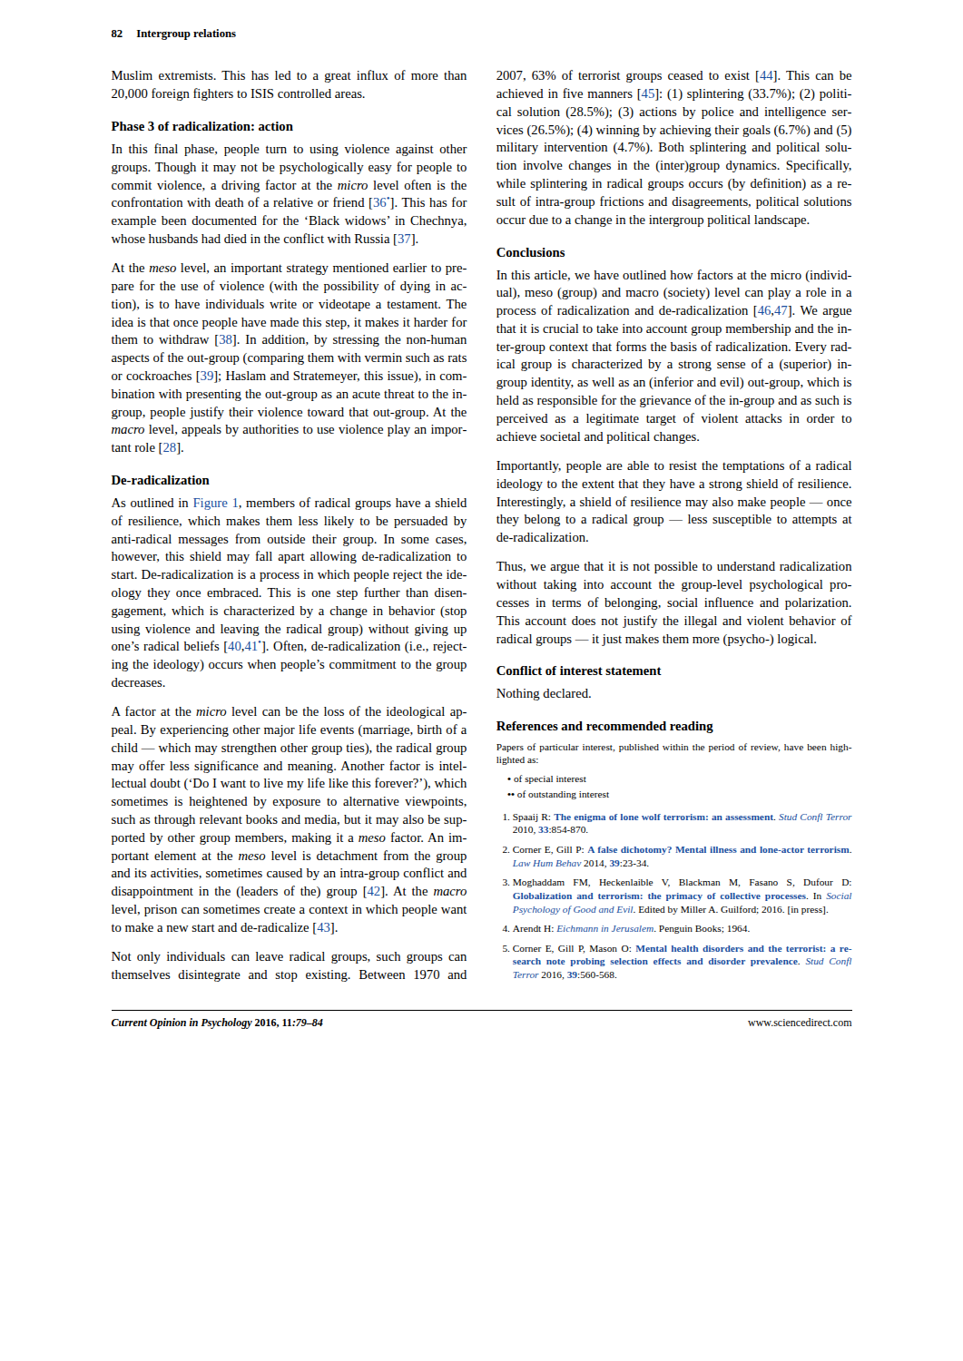82 Intergroup relations
Muslim extremists. This has led to a great influx of more than 20,000 foreign fighters to ISIS controlled areas.
Phase 3 of radicalization: action
In this final phase, people turn to using violence against other groups. Though it may not be psychologically easy for people to commit violence, a driving factor at the micro level often is the confrontation with death of a relative or friend [36•]. This has for example been documented for the ‘Black widows’ in Chechnya, whose husbands had died in the conflict with Russia [37].
At the meso level, an important strategy mentioned earlier to prepare for the use of violence (with the possibility of dying in action), is to have individuals write or videotape a testament. The idea is that once people have made this step, it makes it harder for them to withdraw [38]. In addition, by stressing the non-human aspects of the out-group (comparing them with vermin such as rats or cockroaches [39]; Haslam and Stratemeyer, this issue), in combination with presenting the out-group as an acute threat to the in-group, people justify their violence toward that out-group. At the macro level, appeals by authorities to use violence play an important role [28].
De-radicalization
As outlined in Figure 1, members of radical groups have a shield of resilience, which makes them less likely to be persuaded by anti-radical messages from outside their group. In some cases, however, this shield may fall apart allowing de-radicalization to start. De-radicalization is a process in which people reject the ideology they once embraced. This is one step further than disengagement, which is characterized by a change in behavior (stop using violence and leaving the radical group) without giving up one’s radical beliefs [40,41•]. Often, de-radicalization (i.e., rejecting the ideology) occurs when people’s commitment to the group decreases.
A factor at the micro level can be the loss of the ideological appeal. By experiencing other major life events (marriage, birth of a child — which may strengthen other group ties), the radical group may offer less significance and meaning. Another factor is intellectual doubt (‘Do I want to live my life like this forever?’), which sometimes is heightened by exposure to alternative viewpoints, such as through relevant books and media, but it may also be supported by other group members, making it a meso factor. An important element at the meso level is detachment from the group and its activities, sometimes caused by an intra-group conflict and disappointment in the (leaders of the) group [42]. At the macro level, prison can sometimes create a context in which people want to make a new start and de-radicalize [43].
Not only individuals can leave radical groups, such groups can themselves disintegrate and stop existing. Between 1970 and 2007, 63% of terrorist groups ceased to exist [44]. This can be achieved in five manners [45]: (1) splintering (33.7%); (2) political solution (28.5%); (3) actions by police and intelligence services (26.5%); (4) winning by achieving their goals (6.7%) and (5) military intervention (4.7%). Both splintering and political solution involve changes in the (inter)group dynamics. Specifically, while splintering in radical groups occurs (by definition) as a result of intra-group frictions and disagreements, political solutions occur due to a change in the intergroup political landscape.
Conclusions
In this article, we have outlined how factors at the micro (individual), meso (group) and macro (society) level can play a role in a process of radicalization and de-radicalization [46,47]. We argue that it is crucial to take into account group membership and the inter-group context that forms the basis of radicalization. Every radical group is characterized by a strong sense of a (superior) in-group identity, as well as an (inferior and evil) out-group, which is held as responsible for the grievance of the in-group and as such is perceived as a legitimate target of violent attacks in order to achieve societal and political changes.
Importantly, people are able to resist the temptations of a radical ideology to the extent that they have a strong shield of resilience. Interestingly, a shield of resilience may also make people — once they belong to a radical group — less susceptible to attempts at de-radicalization.
Thus, we argue that it is not possible to understand radicalization without taking into account the group-level psychological processes in terms of belonging, social influence and polarization. This account does not justify the illegal and violent behavior of radical groups — it just makes them more (psycho-) logical.
Conflict of interest statement
Nothing declared.
References and recommended reading
Papers of particular interest, published within the period of review, have been highlighted as:
• of special interest
•• of outstanding interest
Spaaij R: The enigma of lone wolf terrorism: an assessment. Stud Confl Terror 2010, 33:854-870.
Corner E, Gill P: A false dichotomy? Mental illness and lone-actor terrorism. Law Hum Behav 2014, 39:23-34.
Moghaddam FM, Heckenlaible V, Blackman M, Fasano S, Dufour D: Globalization and terrorism: the primacy of collective processes. In Social Psychology of Good and Evil. Edited by Miller A. Guilford; 2016. [in press].
Arendt H: Eichmann in Jerusalem. Penguin Books; 1964.
Corner E, Gill P, Mason O: Mental health disorders and the terrorist: a research note probing selection effects and disorder prevalence. Stud Confl Terror 2016, 39:560-568.
Current Opinion in Psychology 2016, 11:79–84
www.sciencedirect.com